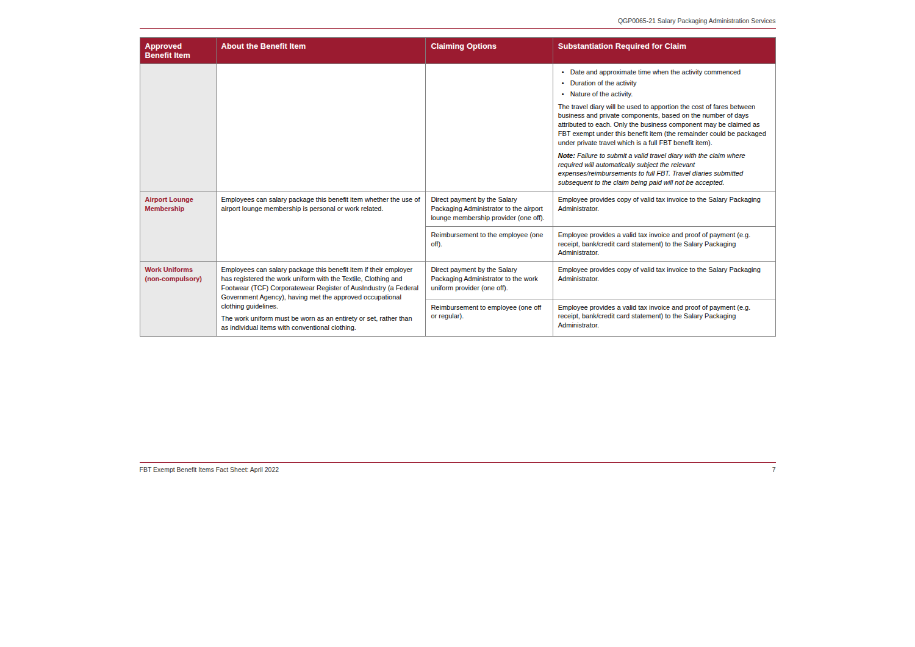QGP0065-21 Salary Packaging Administration Services
| Approved Benefit Item | About the Benefit Item | Claiming Options | Substantiation Required for Claim |
| --- | --- | --- | --- |
| | | | Date and approximate time when the activity commenced Duration of the activity Nature of the activity. The travel diary will be used to apportion the cost of fares between business and private components, based on the number of days attributed to each. Only the business component may be claimed as FBT exempt under this benefit item (the remainder could be packaged under private travel which is a full FBT benefit item). Note: Failure to submit a valid travel diary with the claim where required will automatically subject the relevant expenses/reimbursements to full FBT. Travel diaries submitted subsequent to the claim being paid will not be accepted. |
| Airport Lounge Membership | Employees can salary package this benefit item whether the use of airport lounge membership is personal or work related. | Direct payment by the Salary Packaging Administrator to the airport lounge membership provider (one off). | Employee provides copy of valid tax invoice to the Salary Packaging Administrator. |
| Reimbursement to the employee (one off). | Employee provides a valid tax invoice and proof of payment (e.g. receipt, bank/credit card statement) to the Salary Packaging Administrator. |
| Work Uniforms (non-compulsory) | Employees can salary package this benefit item if their employer has registered the work uniform with the Textile, Clothing and Footwear (TCF) Corporatewear Register of AusIndustry (a Federal Government Agency), having met the approved occupational clothing guidelines. The work uniform must be worn as an entirety or set, rather than as individual items with conventional clothing. | Direct payment by the Salary Packaging Administrator to the work uniform provider (one off). | Employee provides copy of valid tax invoice to the Salary Packaging Administrator. |
| Reimbursement to employee (one off or regular). | Employee provides a valid tax invoice and proof of payment (e.g. receipt, bank/credit card statement) to the Salary Packaging Administrator. |
FBT Exempt Benefit Items Fact Sheet: April 2022 7